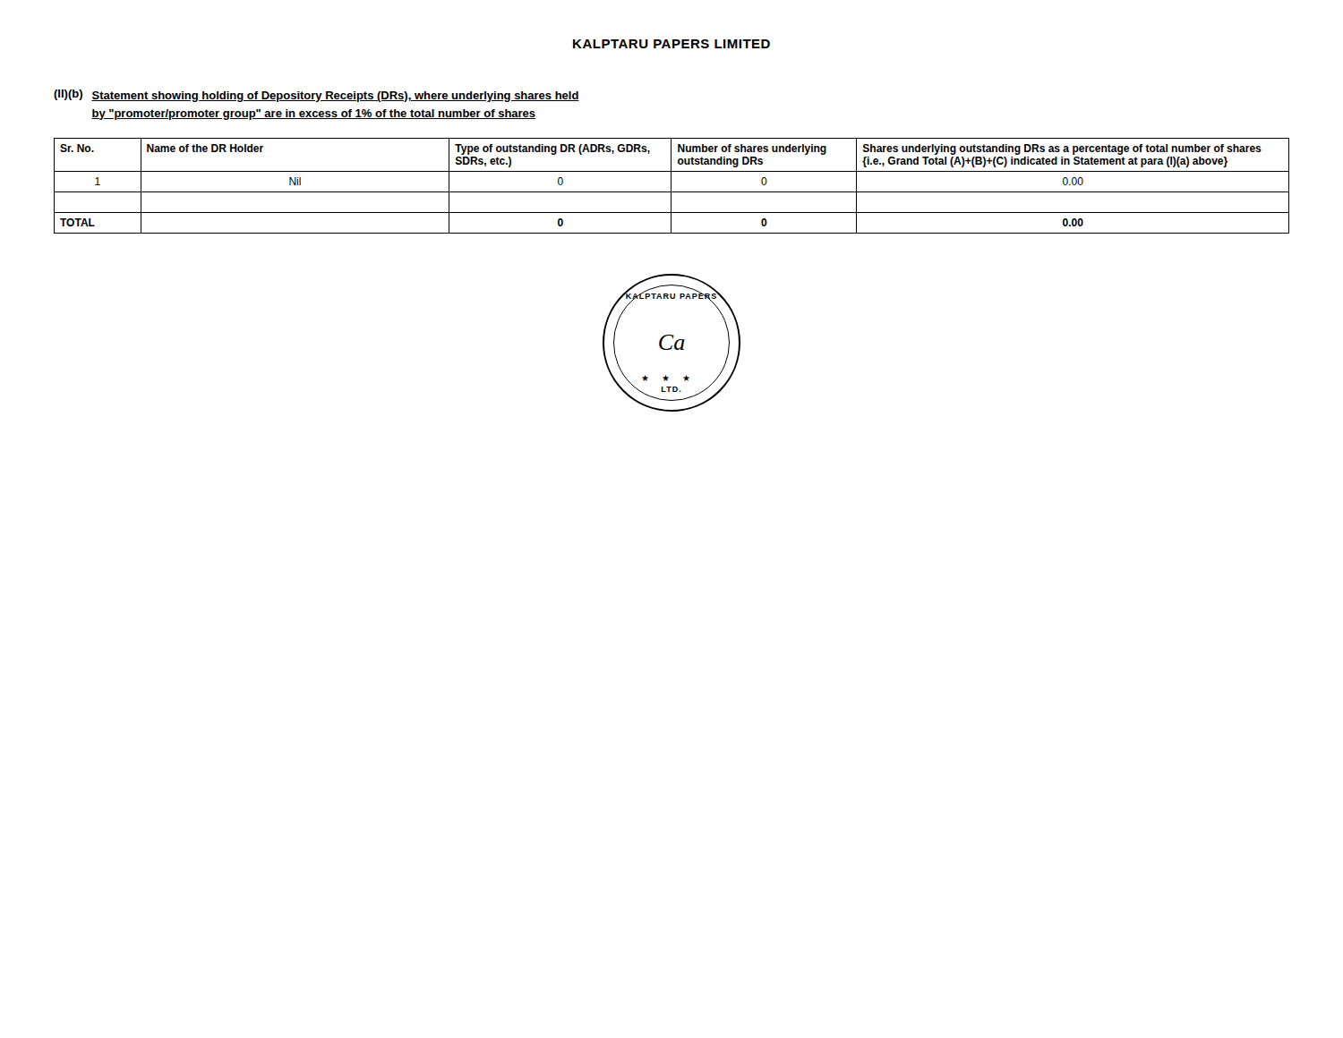KALPTARU PAPERS LIMITED
(II)(b) Statement showing holding of Depository Receipts (DRs), where underlying shares held
by "promoter/promoter group" are in excess of 1% of the total number of shares
| Sr. No. | Name of the DR Holder | Type of outstanding DR (ADRs, GDRs, SDRs, etc.) | Number of shares underlying outstanding DRs | Shares underlying outstanding DRs as a percentage of total number of shares {i.e., Grand Total (A)+(B)+(C) indicated in Statement at para (I)(a) above} |
| --- | --- | --- | --- | --- |
| 1 | Nil | 0 | 0 | 0.00 |
| TOTAL | | 0 | 0 | 0.00 |
KALPTARU PAPERS
Ca
★★★
LTD.